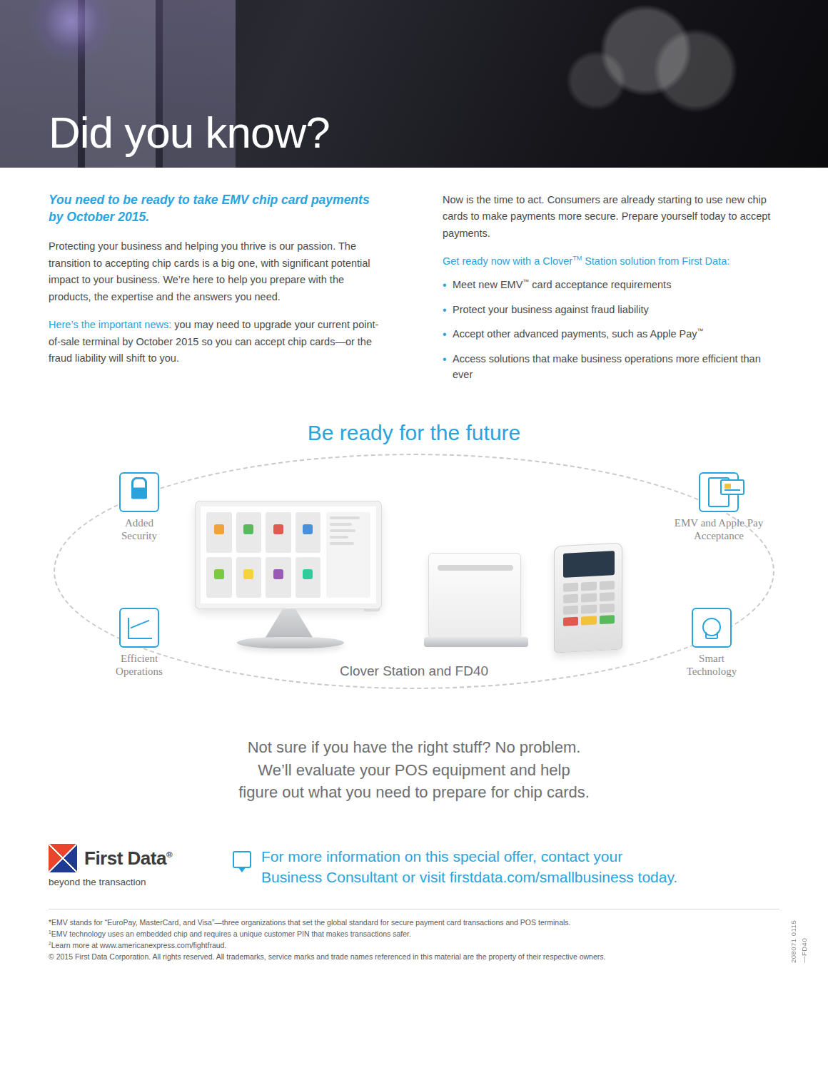Did you know?
You need to be ready to take EMV chip card payments by October 2015.
Protecting your business and helping you thrive is our passion. The transition to accepting chip cards is a big one, with significant potential impact to your business. We’re here to help you prepare with the products, the expertise and the answers you need.
Here’s the important news: you may need to upgrade your current point-of-sale terminal by October 2015 so you can accept chip cards—or the fraud liability will shift to you.
Now is the time to act. Consumers are already starting to use new chip cards to make payments more secure. Prepare yourself today to accept payments.
Get ready now with a CloverTM Station solution from First Data:
Meet new EMV™ card acceptance requirements
Protect your business against fraud liability
Accept other advanced payments, such as Apple Pay™
Access solutions that make business operations more efficient than ever
Be ready for the future
Added
Security
Efficient
Operations
EMV and Apple Pay
Acceptance
Smart
Technology
Clover Station and FD40
Not sure if you have the right stuff? No problem.
We’ll evaluate your POS equipment and help
figure out what you need to prepare for chip cards.
First Data®
beyond the transaction
For more information on this special offer, contact your
Business Consultant or visit firstdata.com/smallbusiness today.
*EMV stands for “EuroPay, MasterCard, and Visa”—three organizations that set the global standard for secure payment card transactions and POS terminals.
1EMV technology uses an embedded chip and requires a unique customer PIN that makes transactions safer.
2Learn more at www.americanexpress.com/fightfraud.
© 2015 First Data Corporation. All rights reserved. All trademarks, service marks and trade names referenced in this material are the property of their respective owners.
208071 0115 —FD40